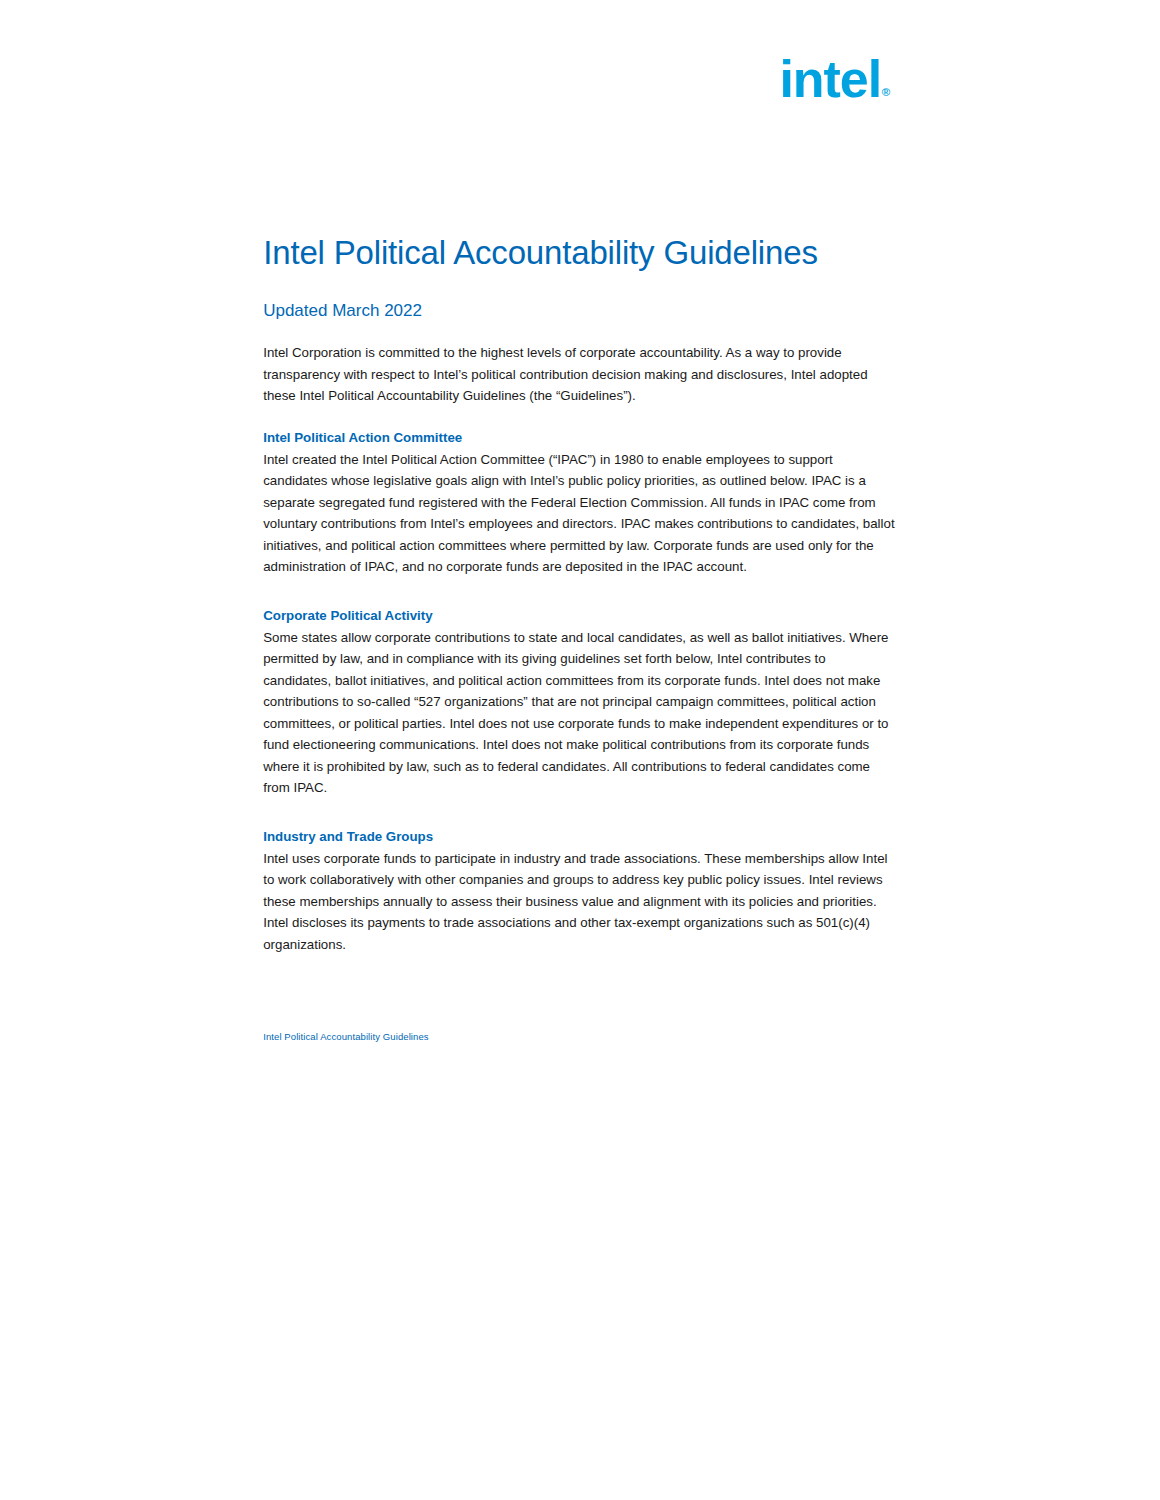intel®
Intel Political Accountability Guidelines
Updated March 2022
Intel Corporation is committed to the highest levels of corporate accountability. As a way to provide transparency with respect to Intel’s political contribution decision making and disclosures, Intel adopted these Intel Political Accountability Guidelines (the “Guidelines”).
Intel Political Action Committee
Intel created the Intel Political Action Committee (“IPAC”) in 1980 to enable employees to support candidates whose legislative goals align with Intel’s public policy priorities, as outlined below. IPAC is a separate segregated fund registered with the Federal Election Commission. All funds in IPAC come from voluntary contributions from Intel’s employees and directors. IPAC makes contributions to candidates, ballot initiatives, and political action committees where permitted by law. Corporate funds are used only for the administration of IPAC, and no corporate funds are deposited in the IPAC account.
Corporate Political Activity
Some states allow corporate contributions to state and local candidates, as well as ballot initiatives. Where permitted by law, and in compliance with its giving guidelines set forth below, Intel contributes to candidates, ballot initiatives, and political action committees from its corporate funds. Intel does not make contributions to so-called “527 organizations” that are not principal campaign committees, political action committees, or political parties. Intel does not use corporate funds to make independent expenditures or to fund electioneering communications. Intel does not make political contributions from its corporate funds where it is prohibited by law, such as to federal candidates. All contributions to federal candidates come from IPAC.
Industry and Trade Groups
Intel uses corporate funds to participate in industry and trade associations. These memberships allow Intel to work collaboratively with other companies and groups to address key public policy issues. Intel reviews these memberships annually to assess their business value and alignment with its policies and priorities. Intel discloses its payments to trade associations and other tax-exempt organizations such as 501(c)(4) organizations.
Intel Political Accountability Guidelines